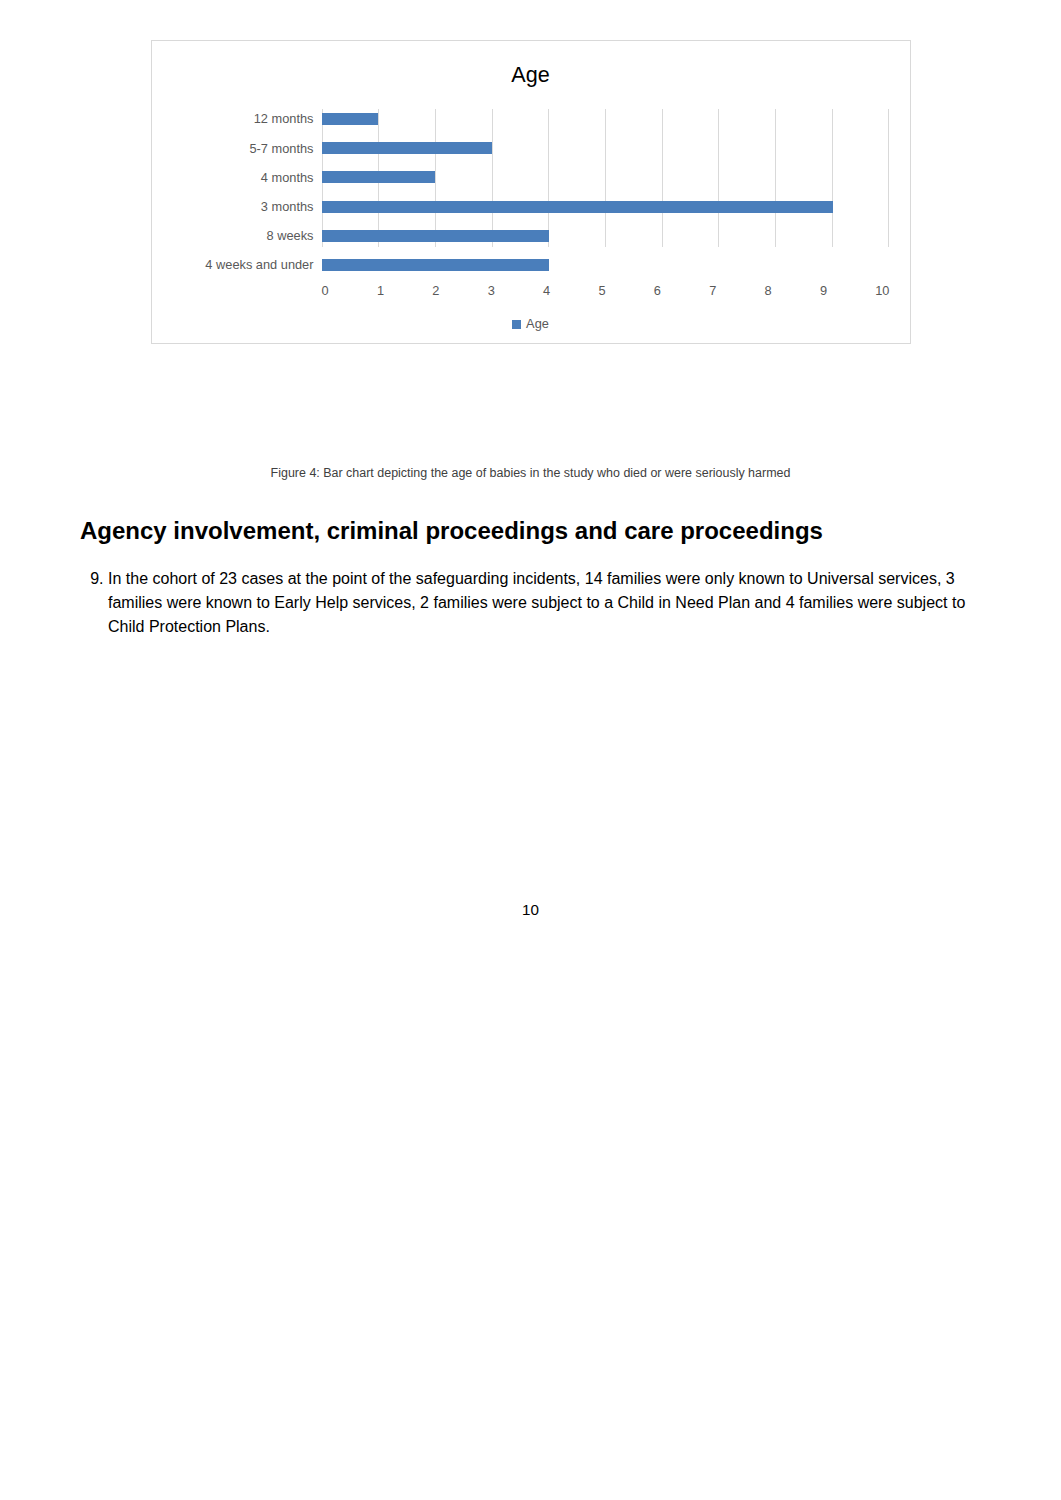Age
12 months
5-7 months
4 months
3 months
8 weeks
4 weeks and under
01234 5678910
Age
Figure 4: Bar chart depicting the age of babies in the study who died or were seriously harmed
Agency involvement, criminal proceedings and care proceedings
In the cohort of 23 cases at the point of the safeguarding incidents, 14 families were only known to Universal services, 3 families were known to Early Help services, 2 families were subject to a Child in Need Plan and 4 families were subject to Child Protection Plans.
10